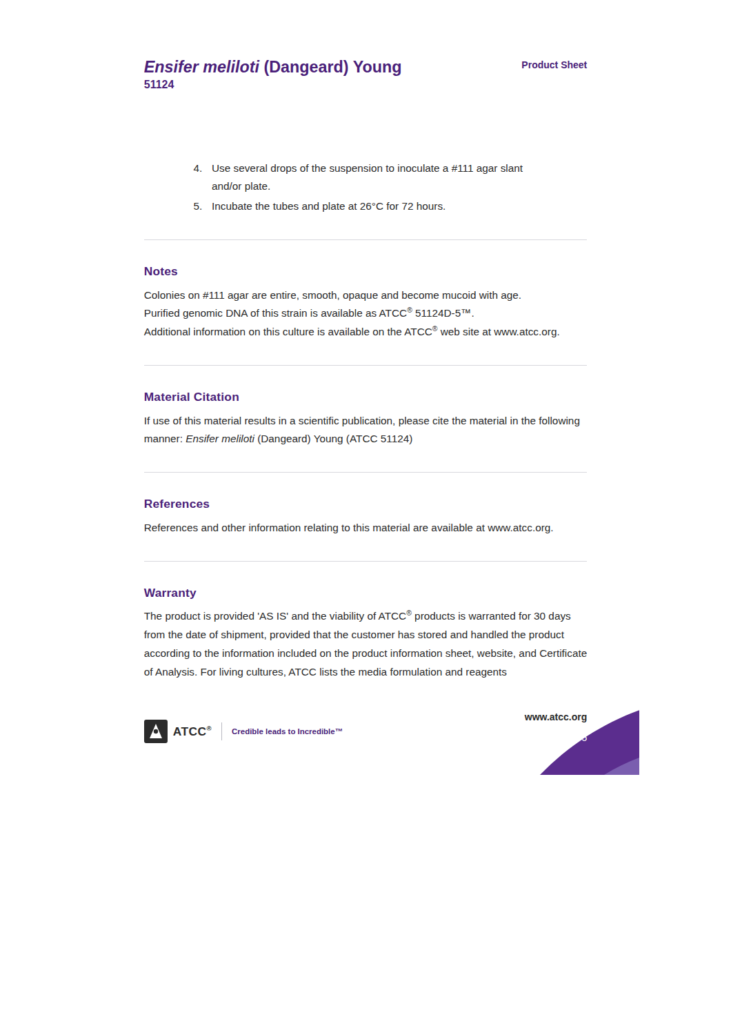Ensifer meliloti (Dangeard) Young
51124
Product Sheet
4. Use several drops of the suspension to inoculate a #111 agar slant and/or plate.
5. Incubate the tubes and plate at 26°C for 72 hours.
Notes
Colonies on #111 agar are entire, smooth, opaque and become mucoid with age.
Purified genomic DNA of this strain is available as ATCC® 51124D-5™.
Additional information on this culture is available on the ATCC® web site at www.atcc.org.
Material Citation
If use of this material results in a scientific publication, please cite the material in the following manner: Ensifer meliloti (Dangeard) Young (ATCC 51124)
References
References and other information relating to this material are available at www.atcc.org.
Warranty
The product is provided 'AS IS' and the viability of ATCC® products is warranted for 30 days from the date of shipment, provided that the customer has stored and handled the product according to the information included on the product information sheet, website, and Certificate of Analysis. For living cultures, ATCC lists the media formulation and reagents
ATCC®
Credible leads to Incredible™
www.atcc.org
Page 3 of 5